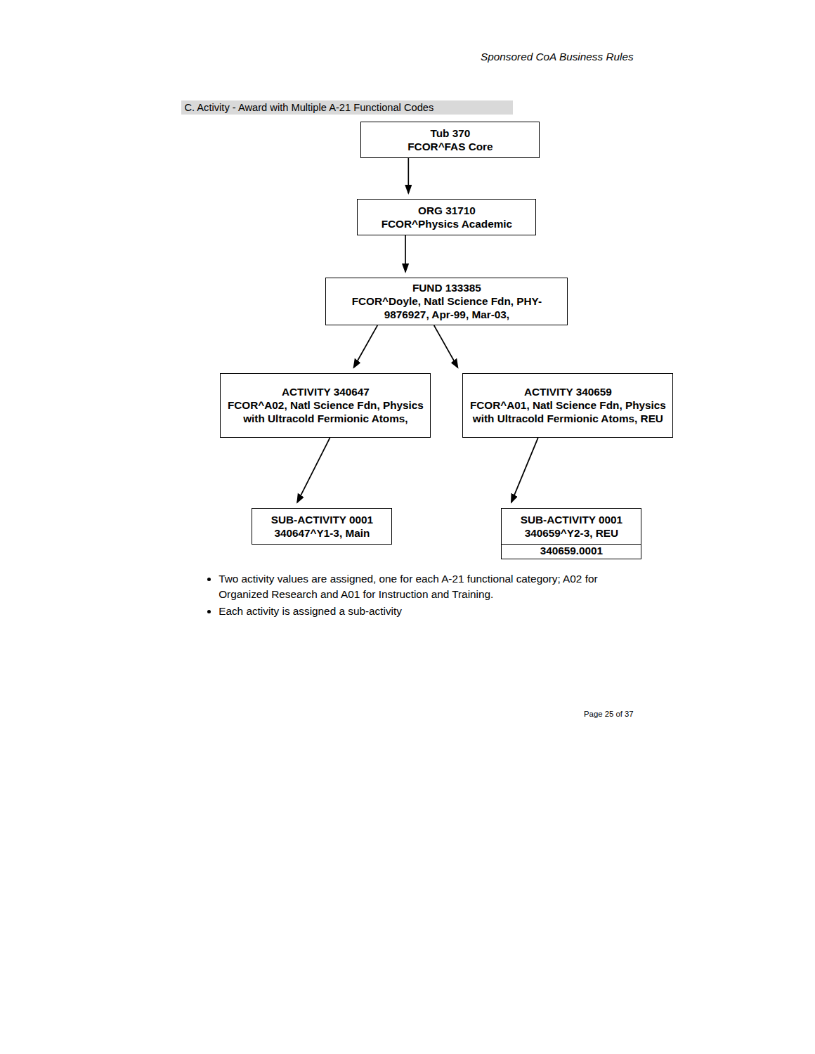Sponsored CoA Business Rules
C. Activity - Award with Multiple A-21 Functional Codes
Tub 370
FCOR^FAS Core
ORG 31710
FCOR^Physics Academic
FUND 133385
FCOR^Doyle, Natl Science Fdn, PHY-9876927, Apr-99, Mar-03,
ACTIVITY 340647
FCOR^A02, Natl Science Fdn, Physics with Ultracold Fermionic Atoms,
ACTIVITY 340659
FCOR^A01, Natl Science Fdn, Physics with Ultracold Fermionic Atoms, REU
SUB-ACTIVITY 0001
340647^Y1-3, Main
SUB-ACTIVITY 0001
340659^Y2-3, REU
340659.0001
Two activity values are assigned, one for each A-21 functional category; A02 for Organized Research and A01 for Instruction and Training.
Each activity is assigned a sub-activity
Page 25 of 37